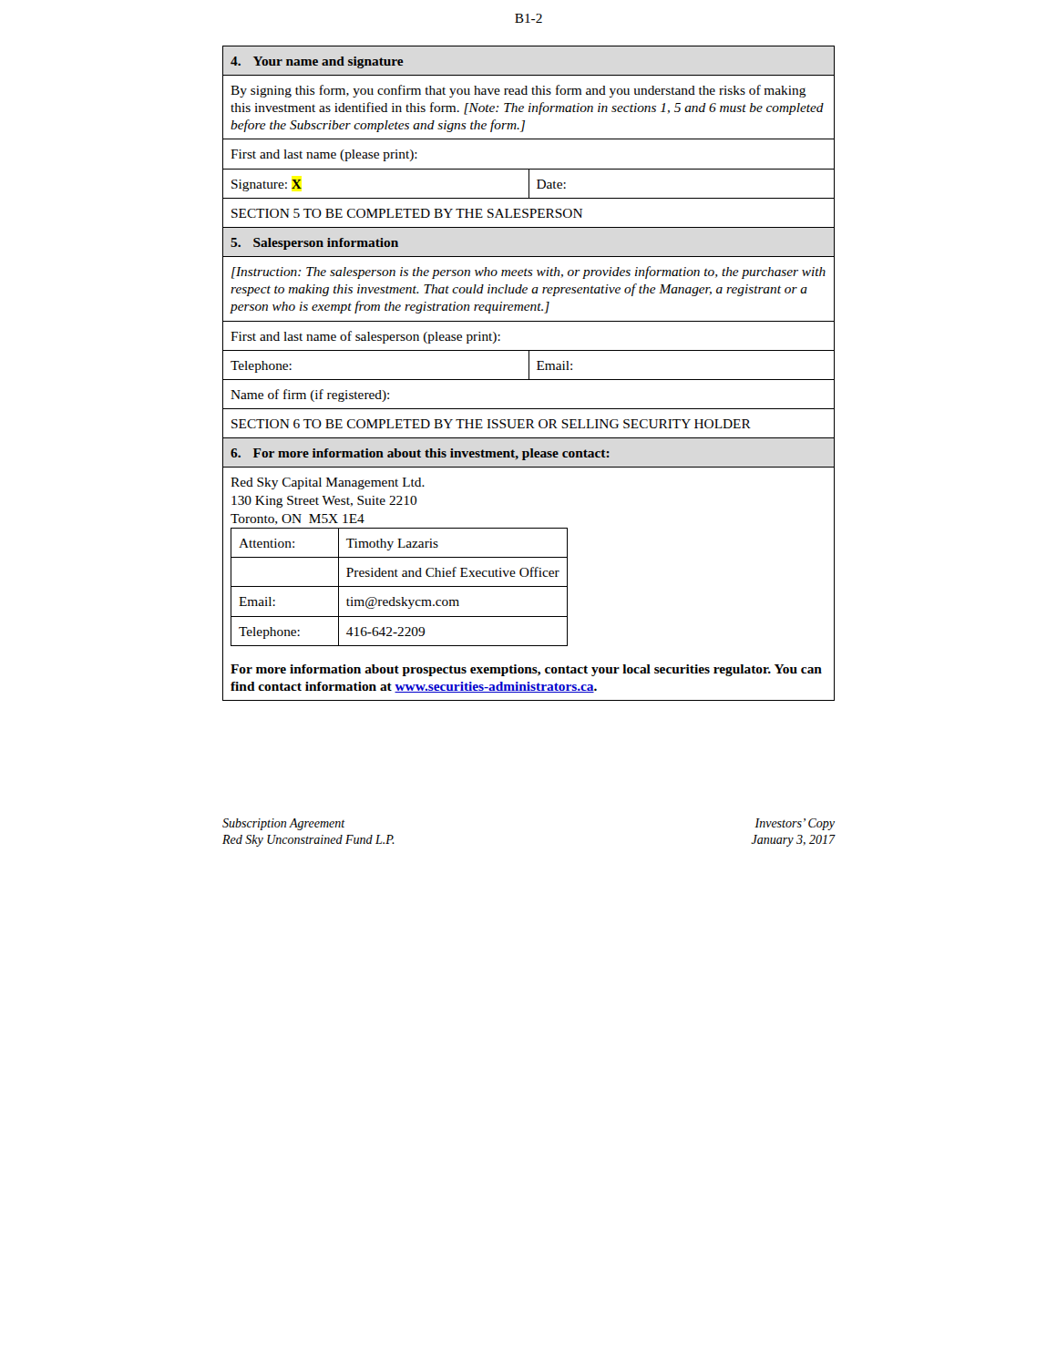B1-2
| 4. Your name and signature |
| By signing this form, you confirm that you have read this form and you understand the risks of making this investment as identified in this form. [Note: The information in sections 1, 5 and 6 must be completed before the Subscriber completes and signs the form.] |
| First and last name (please print): |
| Signature: X | Date: |
| SECTION 5 TO BE COMPLETED BY THE SALESPERSON |
| 5. Salesperson information |
| [Instruction: The salesperson is the person who meets with, or provides information to, the purchaser with respect to making this investment. That could include a representative of the Manager, a registrant or a person who is exempt from the registration requirement.] |
| First and last name of salesperson (please print): |
| Telephone: | Email: |
| Name of firm (if registered): |
| SECTION 6 TO BE COMPLETED BY THE ISSUER OR SELLING SECURITY HOLDER |
| 6. For more information about this investment, please contact: |
| Red Sky Capital Management Ltd. 130 King Street West, Suite 2210 Toronto, ON M5X 1E4 / Attention: / Timothy Lazaris / / / President and Chief Executive Officer / / Email: / tim@redskycm.com / / Telephone: / 416-642-2209 / For more information about prospectus exemptions, contact your local securities regulator. You can find contact information at www.securities-administrators.ca . |
Subscription Agreement
Red Sky Unconstrained Fund L.P.
Investors’ Copy
January 3, 2017